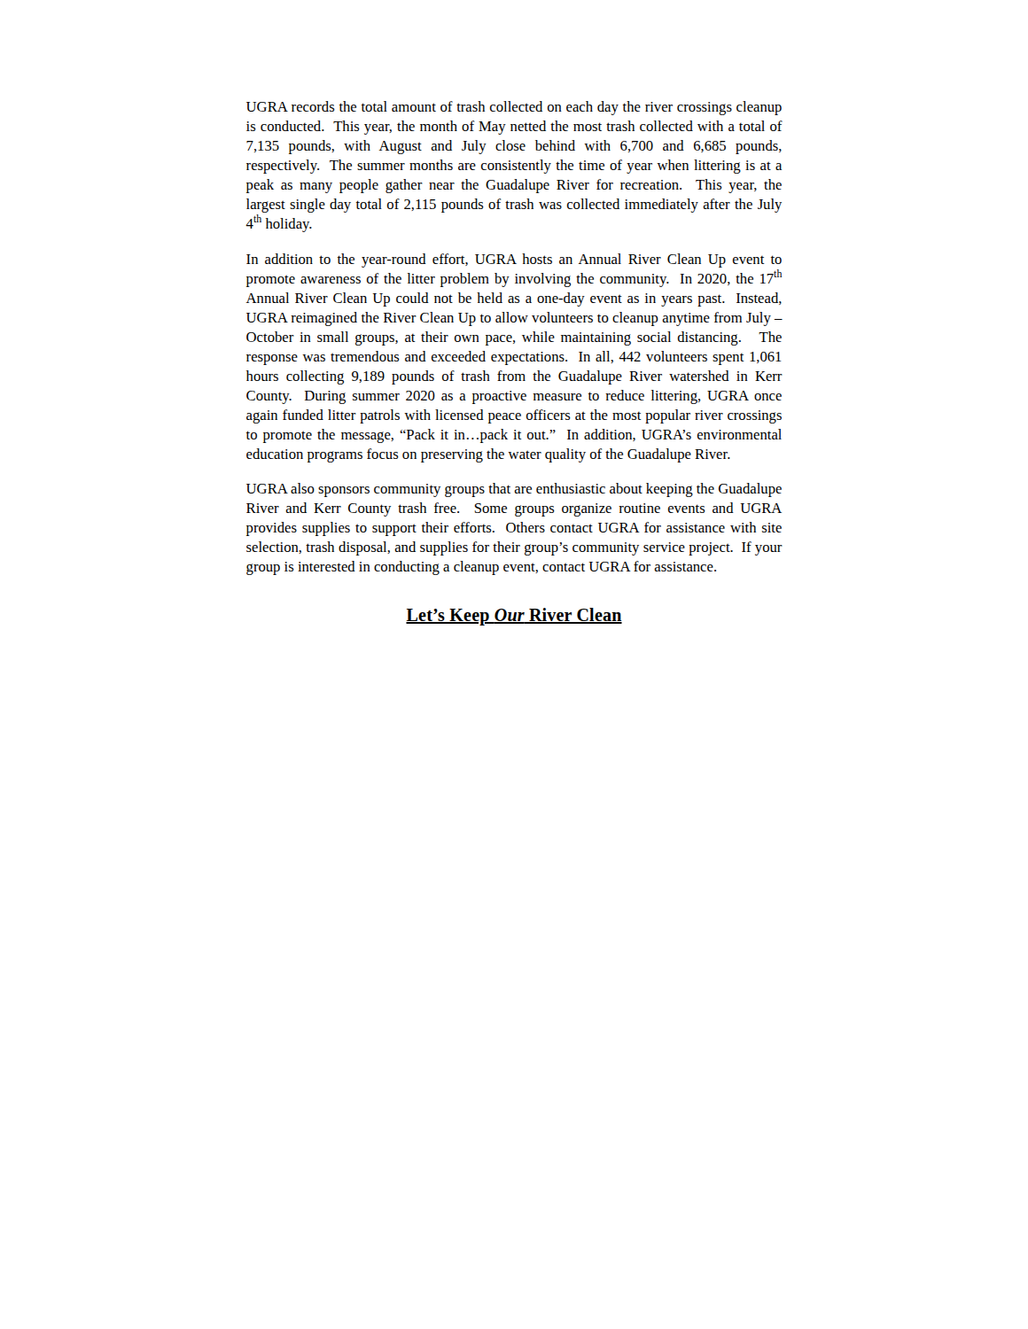UGRA records the total amount of trash collected on each day the river crossings cleanup is conducted. This year, the month of May netted the most trash collected with a total of 7,135 pounds, with August and July close behind with 6,700 and 6,685 pounds, respectively. The summer months are consistently the time of year when littering is at a peak as many people gather near the Guadalupe River for recreation. This year, the largest single day total of 2,115 pounds of trash was collected immediately after the July 4th holiday.
In addition to the year-round effort, UGRA hosts an Annual River Clean Up event to promote awareness of the litter problem by involving the community. In 2020, the 17th Annual River Clean Up could not be held as a one-day event as in years past. Instead, UGRA reimagined the River Clean Up to allow volunteers to cleanup anytime from July – October in small groups, at their own pace, while maintaining social distancing. The response was tremendous and exceeded expectations. In all, 442 volunteers spent 1,061 hours collecting 9,189 pounds of trash from the Guadalupe River watershed in Kerr County. During summer 2020 as a proactive measure to reduce littering, UGRA once again funded litter patrols with licensed peace officers at the most popular river crossings to promote the message, “Pack it in…pack it out.” In addition, UGRA’s environmental education programs focus on preserving the water quality of the Guadalupe River.
UGRA also sponsors community groups that are enthusiastic about keeping the Guadalupe River and Kerr County trash free. Some groups organize routine events and UGRA provides supplies to support their efforts. Others contact UGRA for assistance with site selection, trash disposal, and supplies for their group’s community service project. If your group is interested in conducting a cleanup event, contact UGRA for assistance.
Let’s Keep Our River Clean